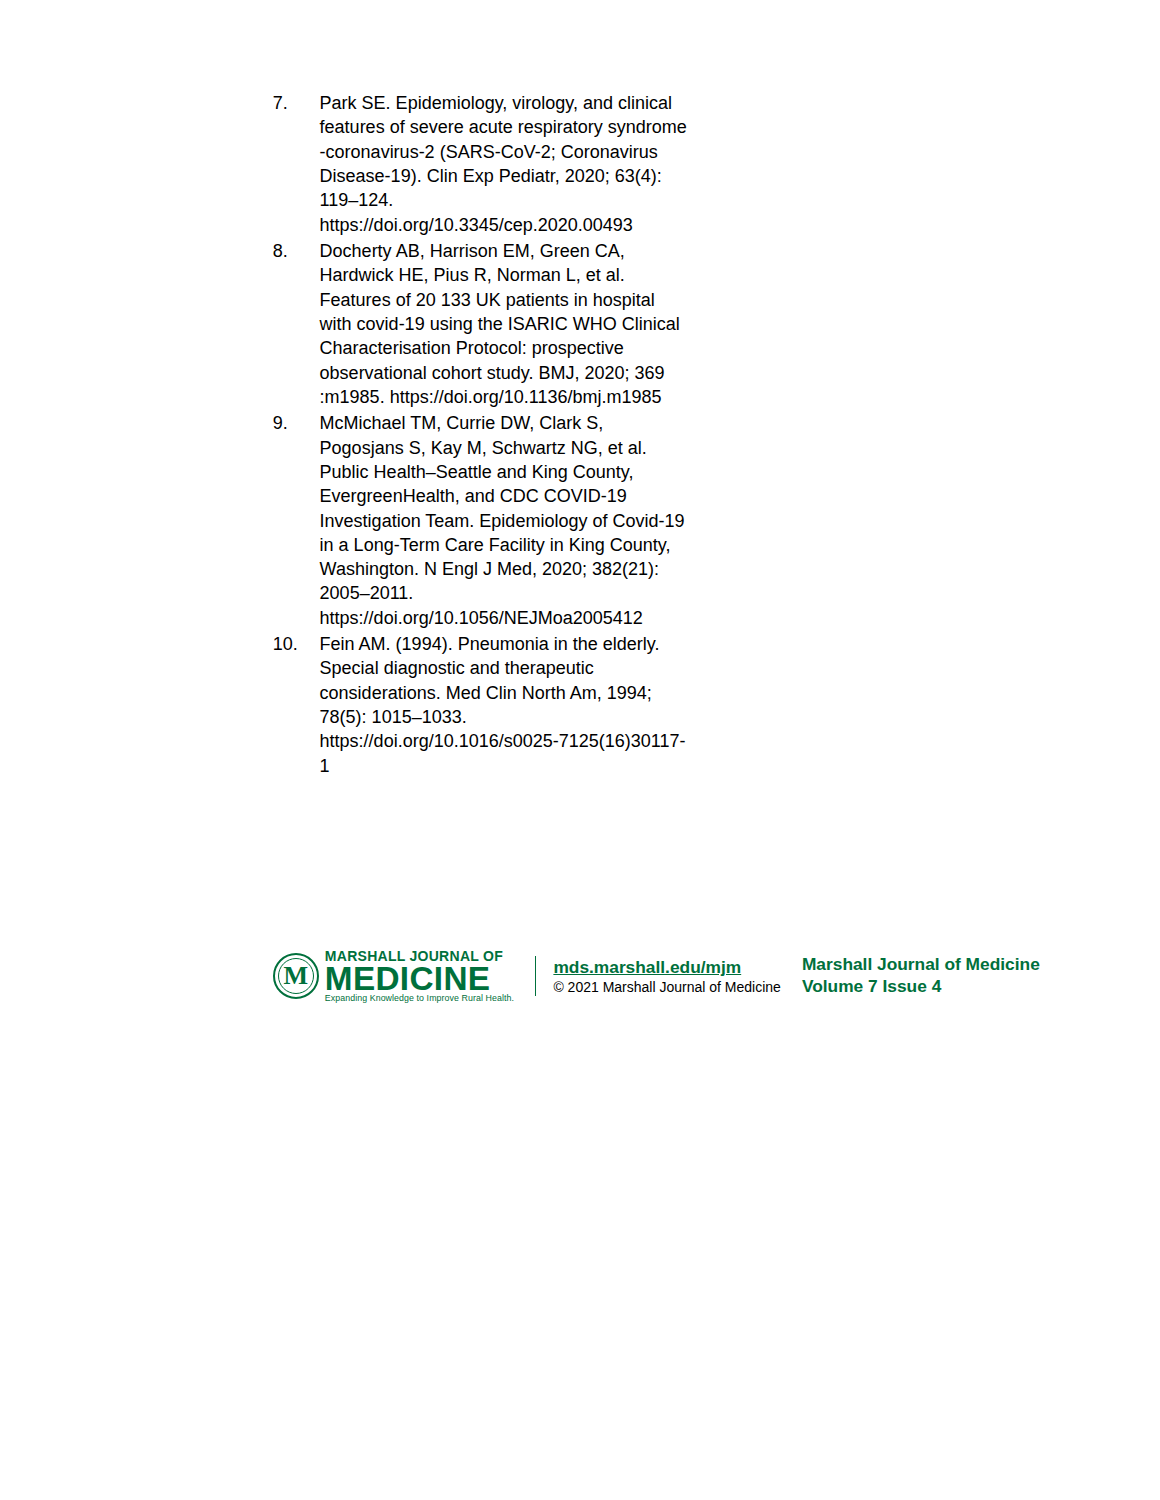7. Park SE. Epidemiology, virology, and clinical features of severe acute respiratory syndrome -coronavirus-2 (SARS-CoV-2; Coronavirus Disease-19). Clin Exp Pediatr, 2020; 63(4): 119–124. https://doi.org/10.3345/cep.2020.00493
8. Docherty AB, Harrison EM, Green CA, Hardwick HE, Pius R, Norman L, et al. Features of 20 133 UK patients in hospital with covid-19 using the ISARIC WHO Clinical Characterisation Protocol: prospective observational cohort study. BMJ, 2020; 369 :m1985. https://doi.org/10.1136/bmj.m1985
9. McMichael TM, Currie DW, Clark S, Pogosjans S, Kay M, Schwartz NG, et al. Public Health–Seattle and King County, EvergreenHealth, and CDC COVID-19 Investigation Team. Epidemiology of Covid-19 in a Long-Term Care Facility in King County, Washington. N Engl J Med, 2020; 382(21): 2005–2011. https://doi.org/10.1056/NEJMoa2005412
10. Fein AM. (1994). Pneumonia in the elderly. Special diagnostic and therapeutic considerations. Med Clin North Am, 1994; 78(5): 1015–1033. https://doi.org/10.1016/s0025-7125(16)30117-1
M
MARSHALL JOURNAL OF
MEDICINE
Expanding Knowledge to Improve Rural Health.
mds.marshall.edu/mjm
© 2021 Marshall Journal of Medicine
Marshall Journal of Medicine
Volume 7 Issue 4